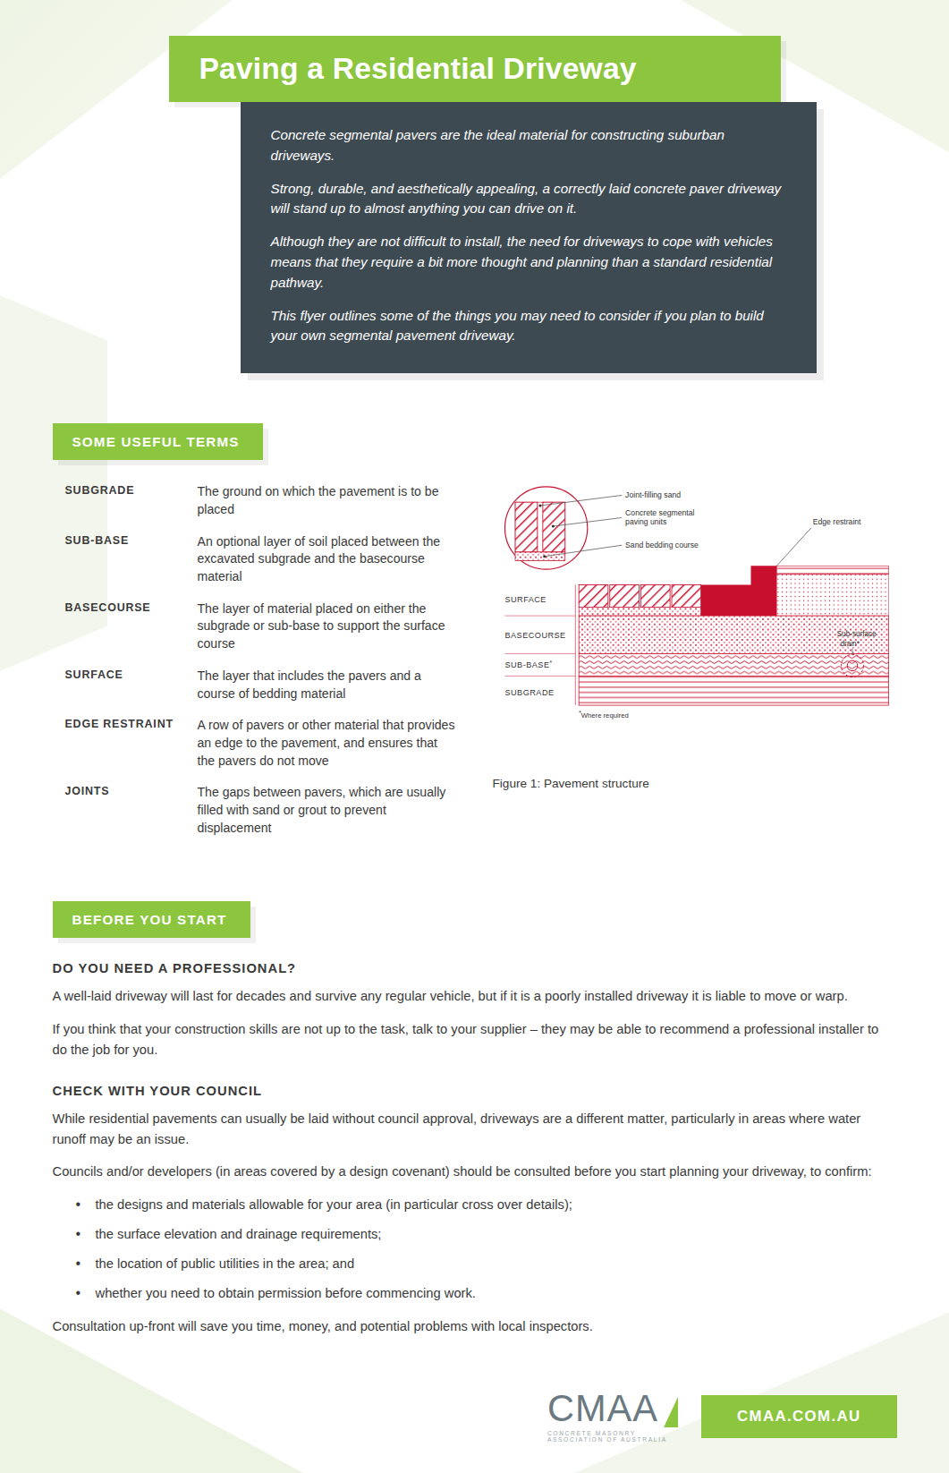Paving a Residential Driveway
Concrete segmental pavers are the ideal material for constructing suburban driveways.
Strong, durable, and aesthetically appealing, a correctly laid concrete paver driveway will stand up to almost anything you can drive on it.
Although they are not difficult to install, the need for driveways to cope with vehicles means that they require a bit more thought and planning than a standard residential pathway.
This flyer outlines some of the things you may need to consider if you plan to build your own segmental pavement driveway.
Some Useful Terms
Subgrade
The ground on which the pavement is to be placed
Sub-base
An optional layer of soil placed between the excavated subgrade and the basecourse material
Basecourse
The layer of material placed on either the subgrade or sub-base to support the surface course
Surface
The layer that includes the pavers and a course of bedding material
Edge restraint
A row of pavers or other material that provides an edge to the pavement, and ensures that the pavers do not move
Joints
The gaps between pavers, which are usually filled with sand or grout to prevent displacement
Joint-filling sand Concrete segmental paving units Sand bedding course Edge restraint Sub-surface drain* SURFACE BASECOURSE SUB-BASE* SUBGRADE *Where required
Figure 1: Pavement structure
Before You Start
Do you need a professional?
A well-laid driveway will last for decades and survive any regular vehicle, but if it is a poorly installed driveway it is liable to move or warp.
If you think that your construction skills are not up to the task, talk to your supplier – they may be able to recommend a professional installer to do the job for you.
Check with your council
While residential pavements can usually be laid without council approval, driveways are a different matter, particularly in areas where water runoff may be an issue.
Councils and/or developers (in areas covered by a design covenant) should be consulted before you start planning your driveway, to confirm:
the designs and materials allowable for your area (in particular cross over details);
the surface elevation and drainage requirements;
the location of public utilities in the area; and
whether you need to obtain permission before commencing work.
Consultation up-front will save you time, money, and potential problems with local inspectors.
CMAA
Concrete Masonry
Association of Australia
CMAA.COM.AU